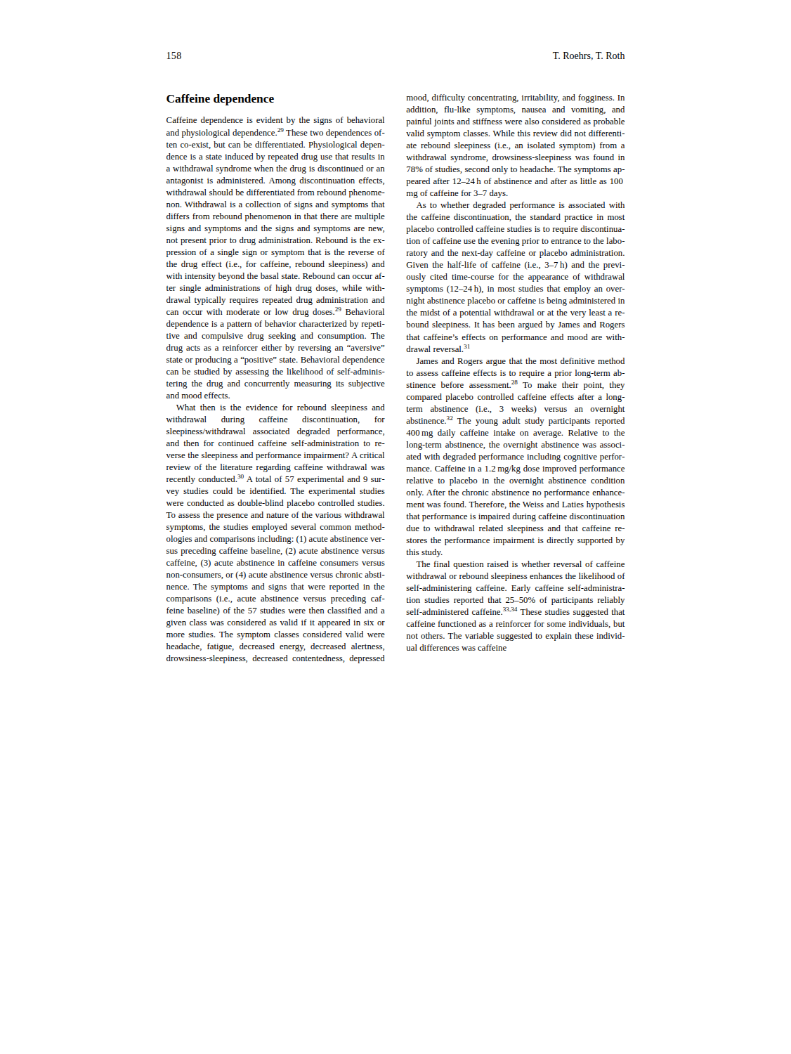158 T. Roehrs, T. Roth
Caffeine dependence
Caffeine dependence is evident by the signs of behavioral and physiological dependence.29 These two dependences often co-exist, but can be differentiated. Physiological dependence is a state induced by repeated drug use that results in a withdrawal syndrome when the drug is discontinued or an antagonist is administered. Among discontinuation effects, withdrawal should be differentiated from rebound phenomenon. Withdrawal is a collection of signs and symptoms that differs from rebound phenomenon in that there are multiple signs and symptoms and the signs and symptoms are new, not present prior to drug administration. Rebound is the expression of a single sign or symptom that is the reverse of the drug effect (i.e., for caffeine, rebound sleepiness) and with intensity beyond the basal state. Rebound can occur after single administrations of high drug doses, while withdrawal typically requires repeated drug administration and can occur with moderate or low drug doses.29 Behavioral dependence is a pattern of behavior characterized by repetitive and compulsive drug seeking and consumption. The drug acts as a reinforcer either by reversing an “aversive” state or producing a “positive” state. Behavioral dependence can be studied by assessing the likelihood of self-administering the drug and concurrently measuring its subjective and mood effects.
What then is the evidence for rebound sleepiness and withdrawal during caffeine discontinuation, for sleepiness/withdrawal associated degraded performance, and then for continued caffeine self-administration to reverse the sleepiness and performance impairment? A critical review of the literature regarding caffeine withdrawal was recently conducted.30 A total of 57 experimental and 9 survey studies could be identified. The experimental studies were conducted as double-blind placebo controlled studies. To assess the presence and nature of the various withdrawal symptoms, the studies employed several common methodologies and comparisons including: (1) acute abstinence versus preceding caffeine baseline, (2) acute abstinence versus caffeine, (3) acute abstinence in caffeine consumers versus non-consumers, or (4) acute abstinence versus chronic abstinence. The symptoms and signs that were reported in the comparisons (i.e., acute abstinence versus preceding caffeine baseline) of the 57 studies were then classified and a given class was considered as valid if it appeared in six or more studies. The symptom classes considered valid were headache, fatigue, decreased energy, decreased alertness, drowsiness-sleepiness, decreased contentedness, depressed mood, difficulty concentrating, irritability, and fogginess. In addition, flu-like symptoms, nausea and vomiting, and painful joints and stiffness were also considered as probable valid symptom classes. While this review did not differentiate rebound sleepiness (i.e., an isolated symptom) from a withdrawal syndrome, drowsiness-sleepiness was found in 78% of studies, second only to headache. The symptoms appeared after 12–24 h of abstinence and after as little as 100 mg of caffeine for 3–7 days.
As to whether degraded performance is associated with the caffeine discontinuation, the standard practice in most placebo controlled caffeine studies is to require discontinuation of caffeine use the evening prior to entrance to the laboratory and the next-day caffeine or placebo administration. Given the half-life of caffeine (i.e., 3–7 h) and the previously cited time-course for the appearance of withdrawal symptoms (12–24 h), in most studies that employ an over-night abstinence placebo or caffeine is being administered in the midst of a potential withdrawal or at the very least a rebound sleepiness. It has been argued by James and Rogers that caffeine’s effects on performance and mood are withdrawal reversal.31
James and Rogers argue that the most definitive method to assess caffeine effects is to require a prior long-term abstinence before assessment.28 To make their point, they compared placebo controlled caffeine effects after a long-term abstinence (i.e., 3 weeks) versus an overnight abstinence.32 The young adult study participants reported 400 mg daily caffeine intake on average. Relative to the long-term abstinence, the overnight abstinence was associated with degraded performance including cognitive performance. Caffeine in a 1.2 mg/kg dose improved performance relative to placebo in the overnight abstinence condition only. After the chronic abstinence no performance enhancement was found. Therefore, the Weiss and Laties hypothesis that performance is impaired during caffeine discontinuation due to withdrawal related sleepiness and that caffeine restores the performance impairment is directly supported by this study.
The final question raised is whether reversal of caffeine withdrawal or rebound sleepiness enhances the likelihood of self-administering caffeine. Early caffeine self-administration studies reported that 25–50% of participants reliably self-administered caffeine.33,34 These studies suggested that caffeine functioned as a reinforcer for some individuals, but not others. The variable suggested to explain these individual differences was caffeine